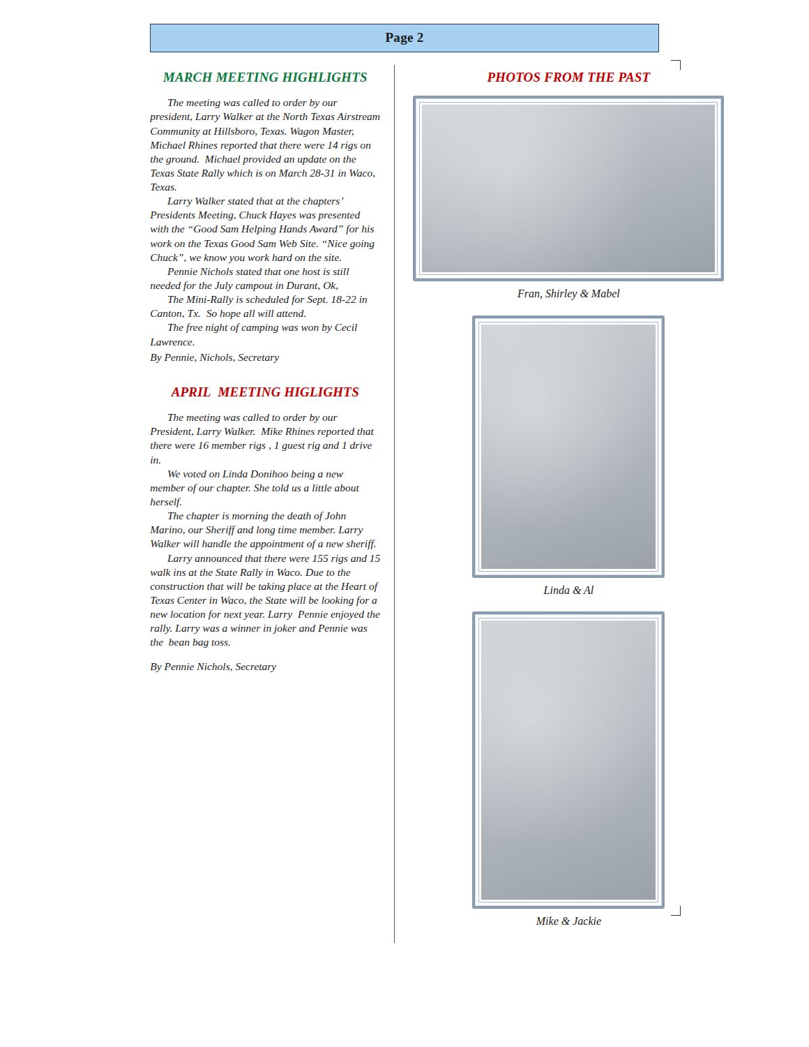Page 2
MARCH MEETING HIGHLIGHTS
The meeting was called to order by our president, Larry Walker at the North Texas Airstream Community at Hillsboro, Texas. Wagon Master, Michael Rhines reported that there were 14 rigs on the ground. Michael provided an update on the Texas State Rally which is on March 28-31 in Waco, Texas.
Larry Walker stated that at the chapters’ Presidents Meeting, Chuck Hayes was presented with the “Good Sam Helping Hands Award” for his work on the Texas Good Sam Web Site. “Nice going Chuck”, we know you work hard on the site.
Pennie Nichols stated that one host is still needed for the July campout in Durant, Ok,
The Mini-Rally is scheduled for Sept. 18-22 in Canton, Tx. So hope all will attend.
The free night of camping was won by Cecil Lawrence.
By Pennie, Nichols, Secretary
APRIL MEETING HIGLIGHTS
The meeting was called to order by our President, Larry Walker. Mike Rhines reported that there were 16 member rigs , 1 guest rig and 1 drive in.
We voted on Linda Donihoo being a new member of our chapter. She told us a little about herself.
The chapter is morning the death of John Marino, our Sheriff and long time member. Larry Walker will handle the appointment of a new sheriff.
Larry announced that there were 155 rigs and 15 walk ins at the State Rally in Waco. Due to the construction that will be taking place at the Heart of Texas Center in Waco, the State will be looking for a new location for next year. Larry Pennie enjoyed the rally. Larry was a winner in joker and Pennie was the bean bag toss.
By Pennie Nichols, Secretary
PHOTOS FROM THE PAST
Fran, Shirley & Mabel
Linda & Al
Mike & Jackie